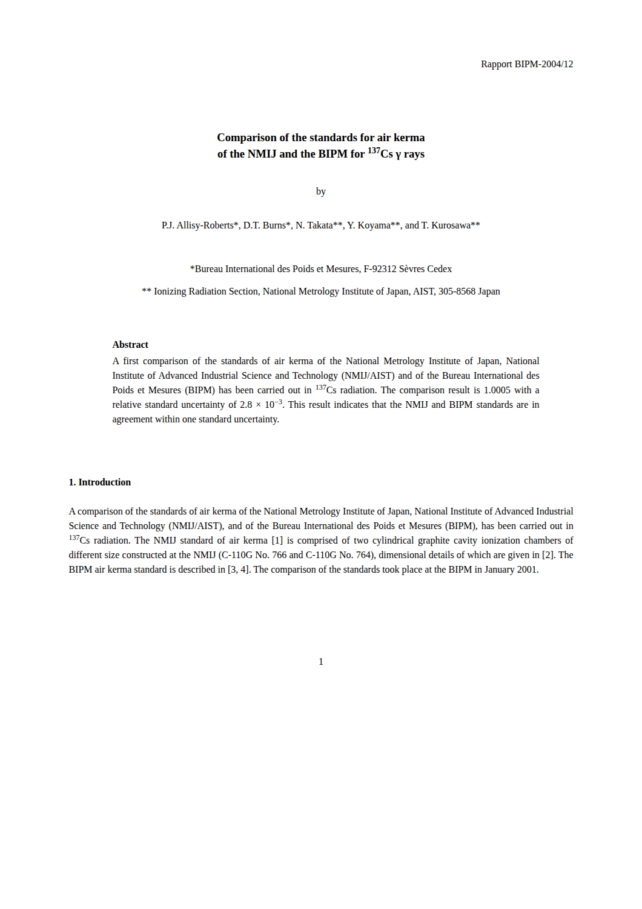Rapport BIPM-2004/12
Comparison of the standards for air kerma
of the NMIJ and the BIPM for 137Cs γ rays
by
P.J. Allisy-Roberts*, D.T. Burns*, N. Takata**, Y. Koyama**, and T. Kurosawa**
*Bureau International des Poids et Mesures, F-92312 Sèvres Cedex
** Ionizing Radiation Section, National Metrology Institute of Japan, AIST, 305-8568 Japan
Abstract
A first comparison of the standards of air kerma of the National Metrology Institute of Japan, National Institute of Advanced Industrial Science and Technology (NMIJ/AIST) and of the Bureau International des Poids et Mesures (BIPM) has been carried out in 137Cs radiation. The comparison result is 1.0005 with a relative standard uncertainty of 2.8 × 10−3. This result indicates that the NMIJ and BIPM standards are in agreement within one standard uncertainty.
1. Introduction
A comparison of the standards of air kerma of the National Metrology Institute of Japan, National Institute of Advanced Industrial Science and Technology (NMIJ/AIST), and of the Bureau International des Poids et Mesures (BIPM), has been carried out in 137Cs radiation. The NMIJ standard of air kerma [1] is comprised of two cylindrical graphite cavity ionization chambers of different size constructed at the NMIJ (C-110G No. 766 and C-110G No. 764), dimensional details of which are given in [2]. The BIPM air kerma standard is described in [3, 4]. The comparison of the standards took place at the BIPM in January 2001.
1